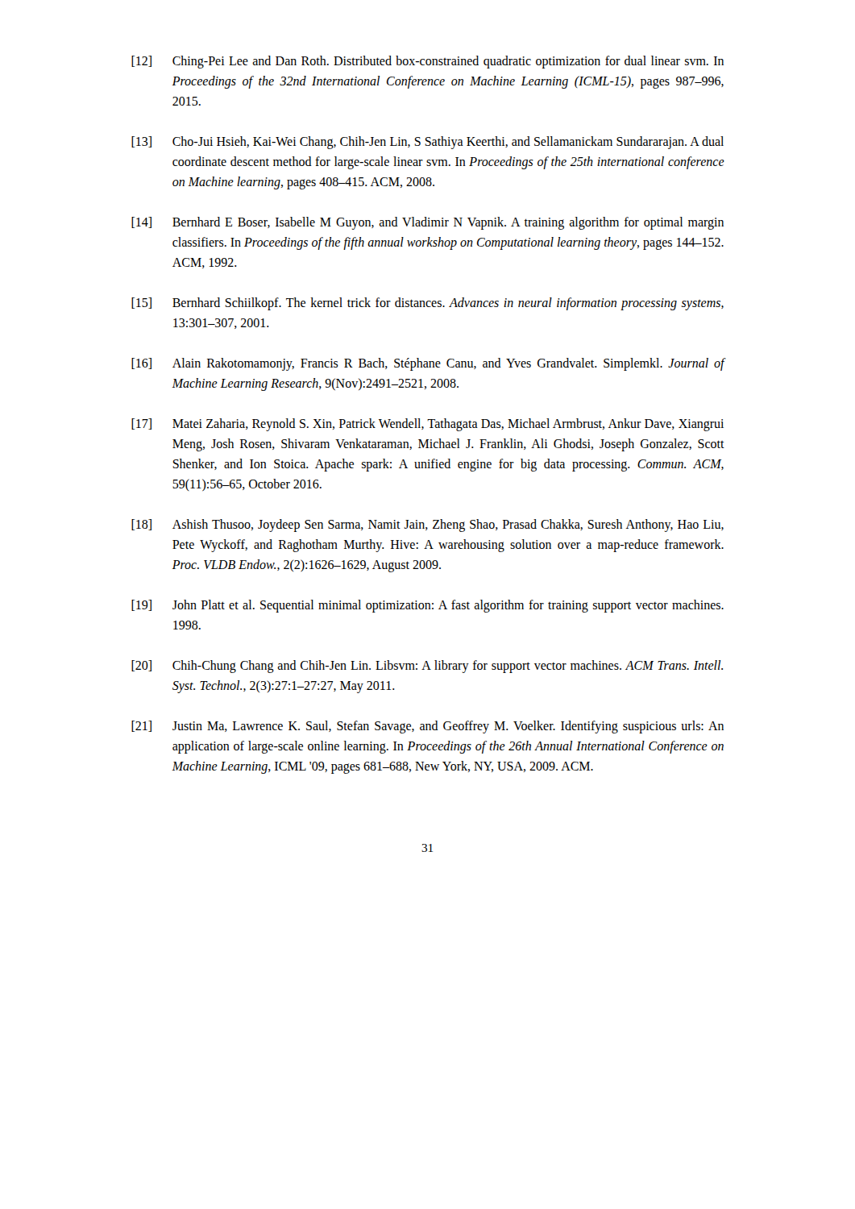Ching-Pei Lee and Dan Roth. Distributed box-constrained quadratic optimization for dual linear svm. In Proceedings of the 32nd International Conference on Machine Learning (ICML-15), pages 987–996, 2015.
Cho-Jui Hsieh, Kai-Wei Chang, Chih-Jen Lin, S Sathiya Keerthi, and Sellamanickam Sundararajan. A dual coordinate descent method for large-scale linear svm. In Proceedings of the 25th international conference on Machine learning, pages 408–415. ACM, 2008.
Bernhard E Boser, Isabelle M Guyon, and Vladimir N Vapnik. A training algorithm for optimal margin classifiers. In Proceedings of the fifth annual workshop on Computational learning theory, pages 144–152. ACM, 1992.
Bernhard Schiilkopf. The kernel trick for distances. Advances in neural information processing systems, 13:301–307, 2001.
Alain Rakotomamonjy, Francis R Bach, Stéphane Canu, and Yves Grandvalet. Simplemkl. Journal of Machine Learning Research, 9(Nov):2491–2521, 2008.
Matei Zaharia, Reynold S. Xin, Patrick Wendell, Tathagata Das, Michael Armbrust, Ankur Dave, Xiangrui Meng, Josh Rosen, Shivaram Venkataraman, Michael J. Franklin, Ali Ghodsi, Joseph Gonzalez, Scott Shenker, and Ion Stoica. Apache spark: A unified engine for big data processing. Commun. ACM, 59(11):56–65, October 2016.
Ashish Thusoo, Joydeep Sen Sarma, Namit Jain, Zheng Shao, Prasad Chakka, Suresh Anthony, Hao Liu, Pete Wyckoff, and Raghotham Murthy. Hive: A warehousing solution over a map-reduce framework. Proc. VLDB Endow., 2(2):1626–1629, August 2009.
John Platt et al. Sequential minimal optimization: A fast algorithm for training support vector machines. 1998.
Chih-Chung Chang and Chih-Jen Lin. Libsvm: A library for support vector machines. ACM Trans. Intell. Syst. Technol., 2(3):27:1–27:27, May 2011.
Justin Ma, Lawrence K. Saul, Stefan Savage, and Geoffrey M. Voelker. Identifying suspicious urls: An application of large-scale online learning. In Proceedings of the 26th Annual International Conference on Machine Learning, ICML '09, pages 681–688, New York, NY, USA, 2009. ACM.
31